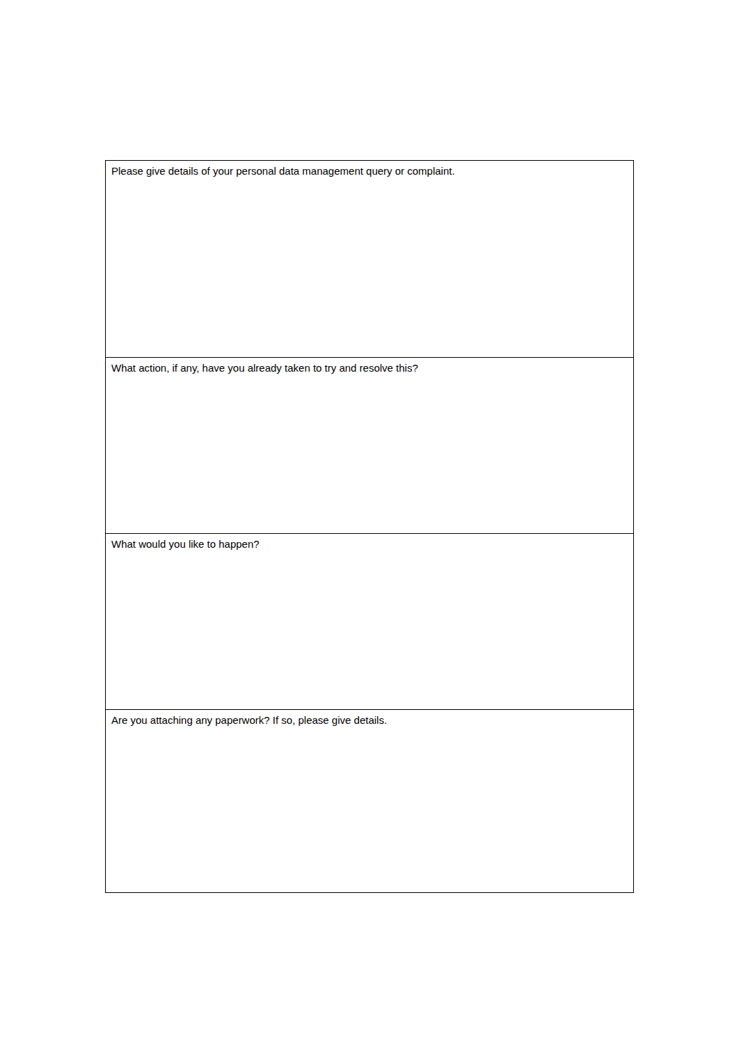| Please give details of your personal data management query or complaint. |
| What action, if any, have you already taken to try and resolve this? |
| What would you like to happen? |
| Are you attaching any paperwork? If so, please give details. |